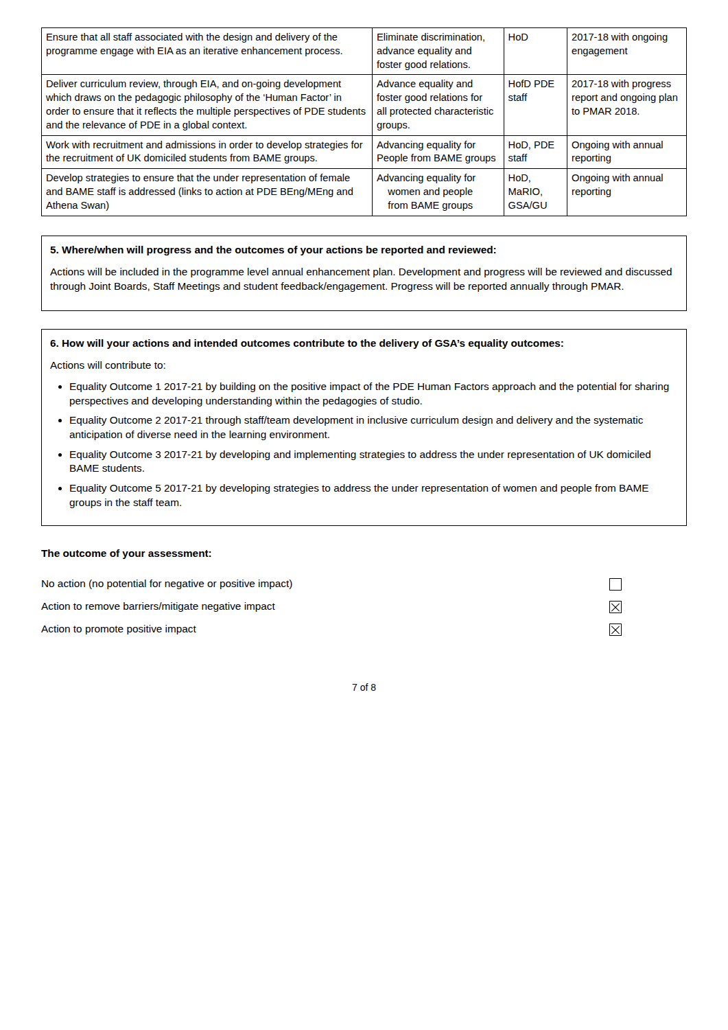| Ensure that all staff associated with the design and delivery of the programme engage with EIA as an iterative enhancement process. | Eliminate discrimination, advance equality and foster good relations. | HoD | 2017-18 with ongoing engagement |
| Deliver curriculum review, through EIA, and on-going development which draws on the pedagogic philosophy of the ‘Human Factor’ in order to ensure that it reflects the multiple perspectives of PDE students and the relevance of PDE in a global context. | Advance equality and foster good relations for all protected characteristic groups. | HofD PDE staff | 2017-18 with progress report and ongoing plan to PMAR 2018. |
| Work with recruitment and admissions in order to develop strategies for the recruitment of UK domiciled students from BAME groups. | Advancing equality for People from BAME groups | HoD, PDE staff | Ongoing with annual reporting |
| Develop strategies to ensure that the under representation of female and BAME staff is addressed (links to action at PDE BEng/MEng and Athena Swan) | Advancing equality for women and people from BAME groups | HoD, MaRIO, GSA/GU | Ongoing with annual reporting |
5. Where/when will progress and the outcomes of your actions be reported and reviewed:
Actions will be included in the programme level annual enhancement plan. Development and progress will be reviewed and discussed through Joint Boards, Staff Meetings and student feedback/engagement. Progress will be reported annually through PMAR.
6. How will your actions and intended outcomes contribute to the delivery of GSA’s equality outcomes:
Actions will contribute to:
Equality Outcome 1 2017-21 by building on the positive impact of the PDE Human Factors approach and the potential for sharing perspectives and developing understanding within the pedagogies of studio.
Equality Outcome 2 2017-21 through staff/team development in inclusive curriculum design and delivery and the systematic anticipation of diverse need in the learning environment.
Equality Outcome 3 2017-21 by developing and implementing strategies to address the under representation of UK domiciled BAME students.
Equality Outcome 5 2017-21 by developing strategies to address the under representation of women and people from BAME groups in the staff team.
The outcome of your assessment:
| No action (no potential for negative or positive impact) | |
| Action to remove barriers/mitigate negative impact | |
| Action to promote positive impact | |
7 of 8